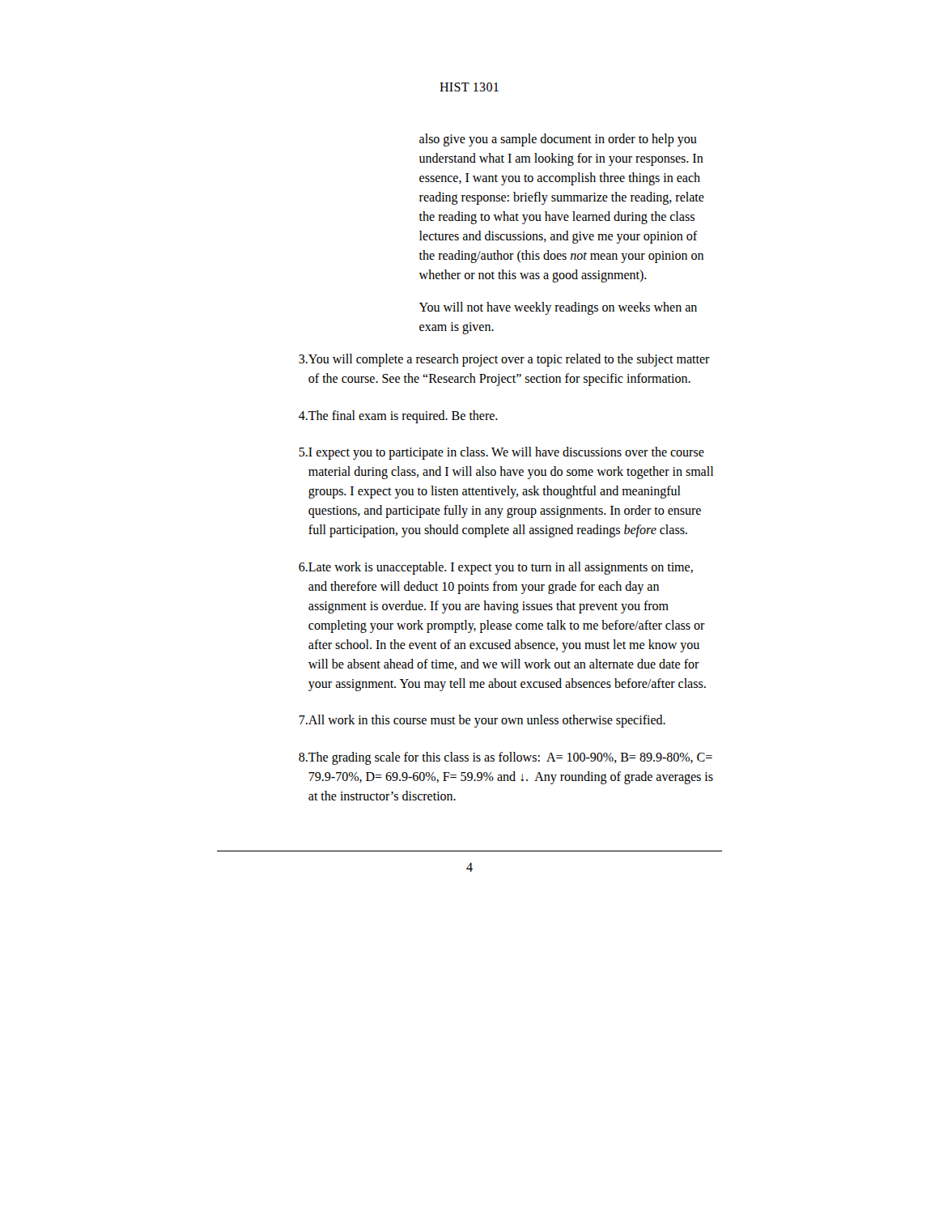HIST 1301
also give you a sample document in order to help you understand what I am looking for in your responses. In essence, I want you to accomplish three things in each reading response: briefly summarize the reading, relate the reading to what you have learned during the class lectures and discussions, and give me your opinion of the reading/author (this does not mean your opinion on whether or not this was a good assignment).
You will not have weekly readings on weeks when an exam is given.
3.
You will complete a research project over a topic related to the subject matter of the course. See the “Research Project” section for specific information.
4.
The final exam is required. Be there.
5.
I expect you to participate in class. We will have discussions over the course material during class, and I will also have you do some work together in small groups. I expect you to listen attentively, ask thoughtful and meaningful questions, and participate fully in any group assignments. In order to ensure full participation, you should complete all assigned readings before class.
6.
Late work is unacceptable. I expect you to turn in all assignments on time, and therefore will deduct 10 points from your grade for each day an assignment is overdue. If you are having issues that prevent you from completing your work promptly, please come talk to me before/after class or after school. In the event of an excused absence, you must let me know you will be absent ahead of time, and we will work out an alternate due date for your assignment. You may tell me about excused absences before/after class.
7.
All work in this course must be your own unless otherwise specified.
8.
The grading scale for this class is as follows: A= 100-90%, B= 89.9-80%, C= 79.9-70%, D= 69.9-60%, F= 59.9% and ↓. Any rounding of grade averages is at the instructor’s discretion.
4